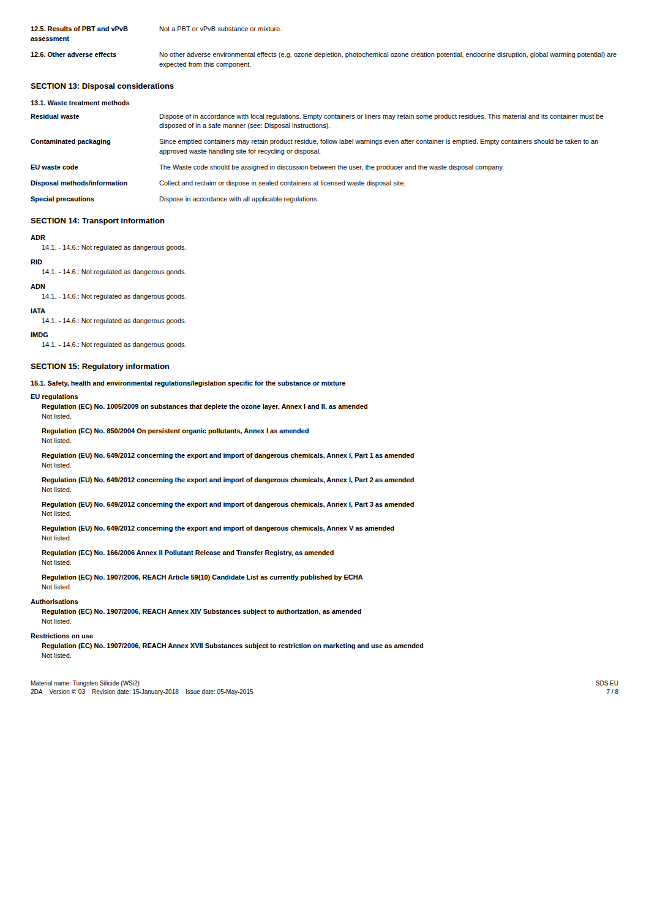12.5. Results of PBT and vPvB assessment
Not a PBT or vPvB substance or mixture.
12.6. Other adverse effects
No other adverse environmental effects (e.g. ozone depletion, photochemical ozone creation potential, endocrine disruption, global warming potential) are expected from this component.
SECTION 13: Disposal considerations
13.1. Waste treatment methods
Residual waste
Dispose of in accordance with local regulations. Empty containers or liners may retain some product residues. This material and its container must be disposed of in a safe manner (see: Disposal instructions).
Contaminated packaging
Since emptied containers may retain product residue, follow label warnings even after container is emptied. Empty containers should be taken to an approved waste handling site for recycling or disposal.
EU waste code
The Waste code should be assigned in discussion between the user, the producer and the waste disposal company.
Disposal methods/information
Collect and reclaim or dispose in sealed containers at licensed waste disposal site.
Special precautions
Dispose in accordance with all applicable regulations.
SECTION 14: Transport information
ADR
14.1. - 14.6.: Not regulated as dangerous goods.
RID
14.1. - 14.6.: Not regulated as dangerous goods.
ADN
14.1. - 14.6.: Not regulated as dangerous goods.
IATA
14.1. - 14.6.: Not regulated as dangerous goods.
IMDG
14.1. - 14.6.: Not regulated as dangerous goods.
SECTION 15: Regulatory information
15.1. Safety, health and environmental regulations/legislation specific for the substance or mixture
EU regulations
Regulation (EC) No. 1005/2009 on substances that deplete the ozone layer, Annex I and II, as amended
Not listed.
Regulation (EC) No. 850/2004 On persistent organic pollutants, Annex I as amended
Not listed.
Regulation (EU) No. 649/2012 concerning the export and import of dangerous chemicals, Annex I, Part 1 as amended
Not listed.
Regulation (EU) No. 649/2012 concerning the export and import of dangerous chemicals, Annex I, Part 2 as amended
Not listed.
Regulation (EU) No. 649/2012 concerning the export and import of dangerous chemicals, Annex I, Part 3 as amended
Not listed.
Regulation (EU) No. 649/2012 concerning the export and import of dangerous chemicals, Annex V as amended
Not listed.
Regulation (EC) No. 166/2006 Annex II Pollutant Release and Transfer Registry, as amended
Not listed.
Regulation (EC) No. 1907/2006, REACH Article 59(10) Candidate List as currently published by ECHA
Not listed.
Authorisations
Regulation (EC) No. 1907/2006, REACH Annex XIV Substances subject to authorization, as amended
Not listed.
Restrictions on use
Regulation (EC) No. 1907/2006, REACH Annex XVII Substances subject to restriction on marketing and use as amended
Not listed.
Material name: Tungsten Silicide (WSi2)
SDS EU
2DA Version #: 03 Revision date: 15-January-2018 Issue date: 05-May-2015
7 / 8